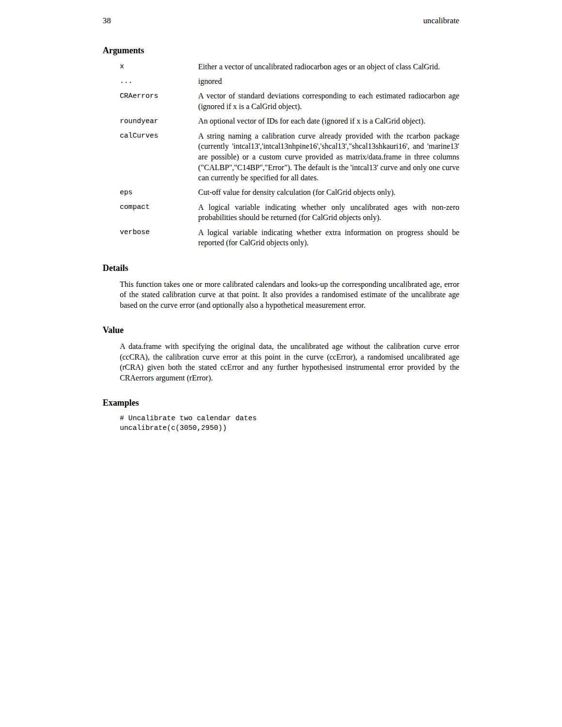38 uncalibrate
Arguments
x
Either a vector of uncalibrated radiocarbon ages or an object of class CalGrid.
...
ignored
CRAerrors
A vector of standard deviations corresponding to each estimated radiocarbon age (ignored if x is a CalGrid object).
roundyear
An optional vector of IDs for each date (ignored if x is a CalGrid object).
calCurves
A string naming a calibration curve already provided with the rcarbon package (currently 'intcal13','intcal13nhpine16','shcal13',"shcal13shkauri16', and 'marine13' are possible) or a custom curve provided as matrix/data.frame in three columns ("CALBP","C14BP","Error"). The default is the 'intcal13' curve and only one curve can currently be specified for all dates.
eps
Cut-off value for density calculation (for CalGrid objects only).
compact
A logical variable indicating whether only uncalibrated ages with non-zero probabilities should be returned (for CalGrid objects only).
verbose
A logical variable indicating whether extra information on progress should be reported (for CalGrid objects only).
Details
This function takes one or more calibrated calendars and looks-up the corresponding uncalibrated age, error of the stated calibration curve at that point. It also provides a randomised estimate of the uncalibrate age based on the curve error (and optionally also a hypothetical measurement error.
Value
A data.frame with specifying the original data, the uncalibrated age without the calibration curve error (ccCRA), the calibration curve error at this point in the curve (ccError), a randomised uncalibrated age (rCRA) given both the stated ccError and any further hypothesised instrumental error provided by the CRAerrors argument (rError).
Examples
# Uncalibrate two calendar dates
uncalibrate(c(3050,2950))